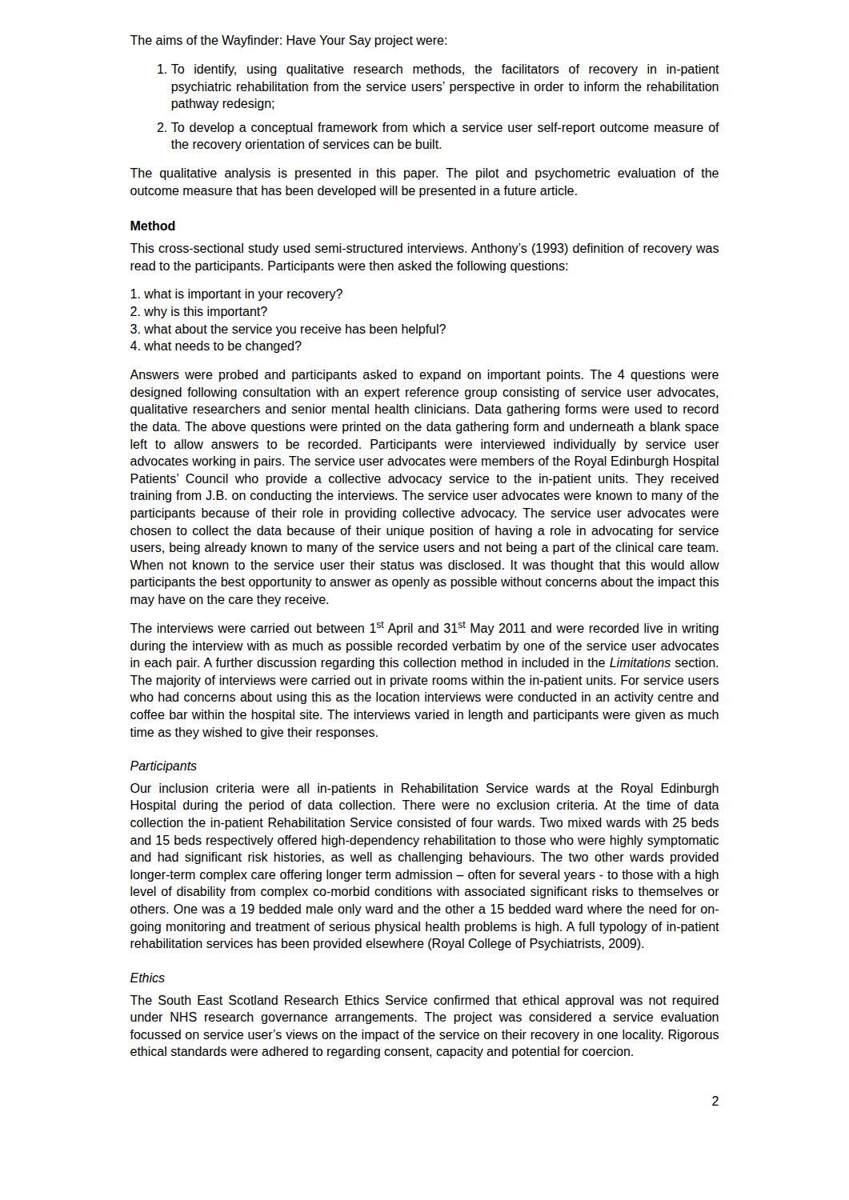The aims of the Wayfinder: Have Your Say project were:
To identify, using qualitative research methods, the facilitators of recovery in in-patient psychiatric rehabilitation from the service users’ perspective in order to inform the rehabilitation pathway redesign;
To develop a conceptual framework from which a service user self-report outcome measure of the recovery orientation of services can be built.
The qualitative analysis is presented in this paper. The pilot and psychometric evaluation of the outcome measure that has been developed will be presented in a future article.
Method
This cross-sectional study used semi-structured interviews. Anthony’s (1993) definition of recovery was read to the participants. Participants were then asked the following questions:
1. what is important in your recovery?
2. why is this important?
3. what about the service you receive has been helpful?
4. what needs to be changed?
Answers were probed and participants asked to expand on important points. The 4 questions were designed following consultation with an expert reference group consisting of service user advocates, qualitative researchers and senior mental health clinicians. Data gathering forms were used to record the data. The above questions were printed on the data gathering form and underneath a blank space left to allow answers to be recorded. Participants were interviewed individually by service user advocates working in pairs. The service user advocates were members of the Royal Edinburgh Hospital Patients’ Council who provide a collective advocacy service to the in-patient units. They received training from J.B. on conducting the interviews. The service user advocates were known to many of the participants because of their role in providing collective advocacy. The service user advocates were chosen to collect the data because of their unique position of having a role in advocating for service users, being already known to many of the service users and not being a part of the clinical care team. When not known to the service user their status was disclosed. It was thought that this would allow participants the best opportunity to answer as openly as possible without concerns about the impact this may have on the care they receive.
The interviews were carried out between 1st April and 31st May 2011 and were recorded live in writing during the interview with as much as possible recorded verbatim by one of the service user advocates in each pair. A further discussion regarding this collection method in included in the Limitations section. The majority of interviews were carried out in private rooms within the in-patient units. For service users who had concerns about using this as the location interviews were conducted in an activity centre and coffee bar within the hospital site. The interviews varied in length and participants were given as much time as they wished to give their responses.
Participants
Our inclusion criteria were all in-patients in Rehabilitation Service wards at the Royal Edinburgh Hospital during the period of data collection. There were no exclusion criteria. At the time of data collection the in-patient Rehabilitation Service consisted of four wards. Two mixed wards with 25 beds and 15 beds respectively offered high-dependency rehabilitation to those who were highly symptomatic and had significant risk histories, as well as challenging behaviours. The two other wards provided longer-term complex care offering longer term admission – often for several years - to those with a high level of disability from complex co-morbid conditions with associated significant risks to themselves or others. One was a 19 bedded male only ward and the other a 15 bedded ward where the need for on-going monitoring and treatment of serious physical health problems is high. A full typology of in-patient rehabilitation services has been provided elsewhere (Royal College of Psychiatrists, 2009).
Ethics
The South East Scotland Research Ethics Service confirmed that ethical approval was not required under NHS research governance arrangements. The project was considered a service evaluation focussed on service user’s views on the impact of the service on their recovery in one locality. Rigorous ethical standards were adhered to regarding consent, capacity and potential for coercion.
2